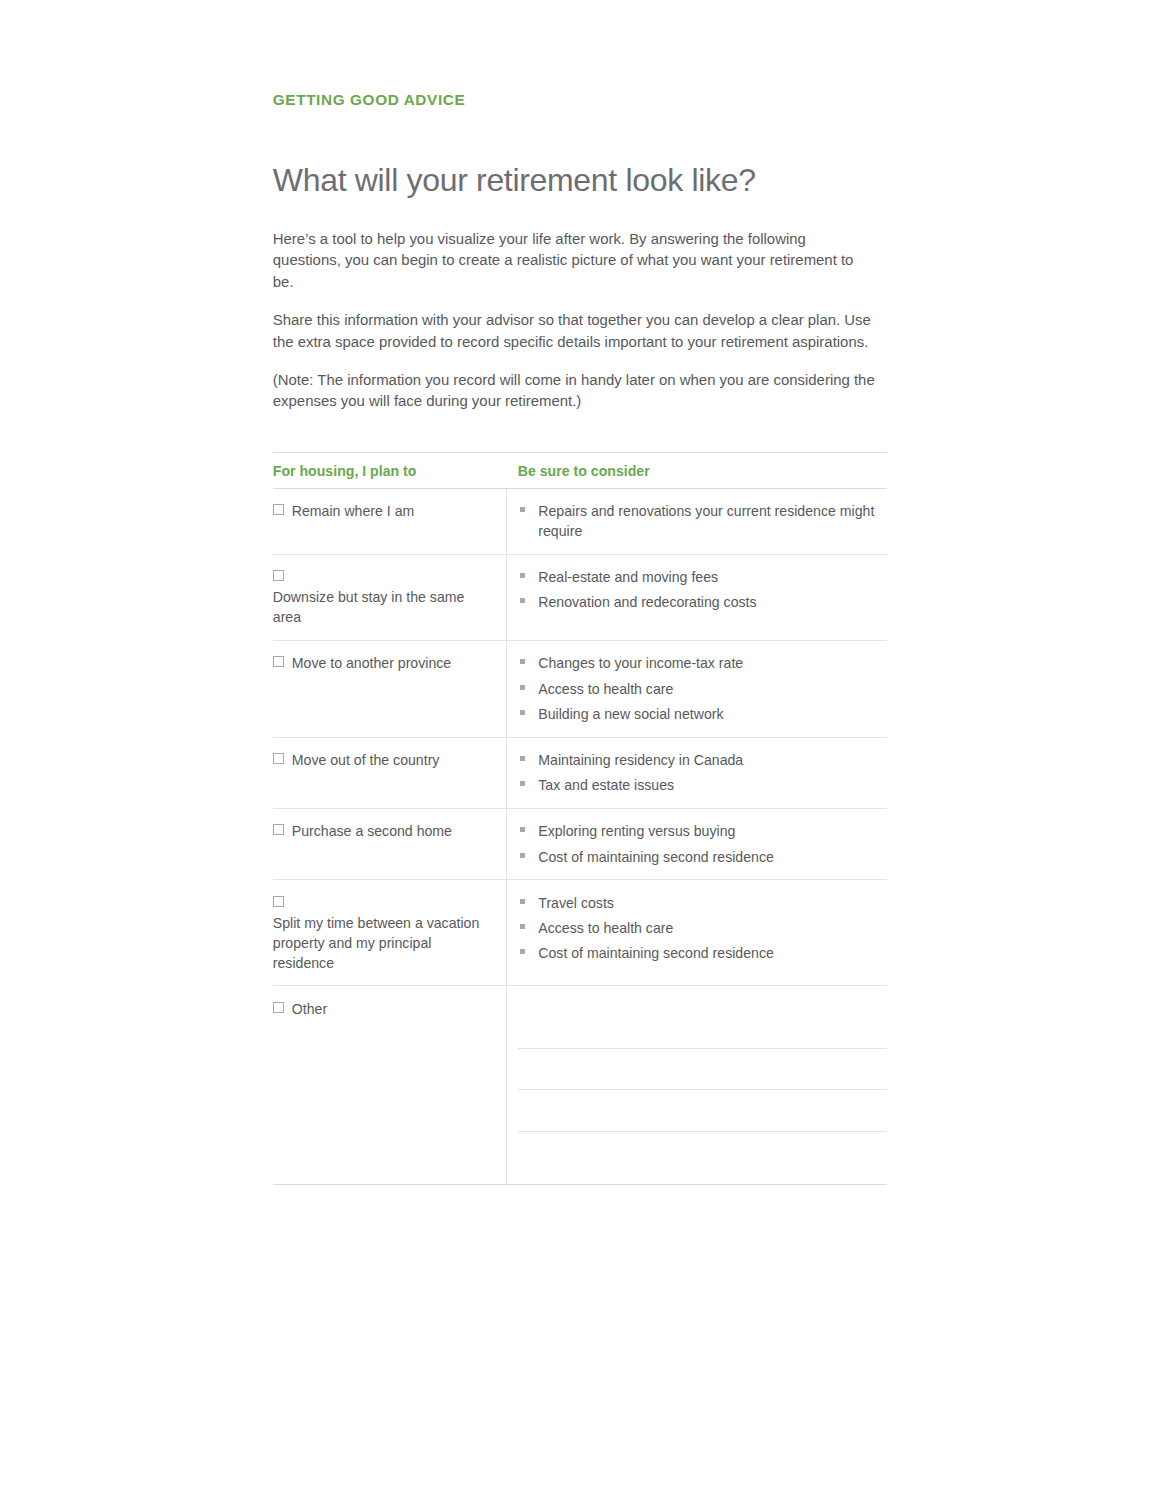Getting good advice
What will your retirement look like?
Here’s a tool to help you visualize your life after work. By answering the following questions, you can begin to create a realistic picture of what you want your retirement to be.
Share this information with your advisor so that together you can develop a clear plan. Use the extra space provided to record specific details important to your retirement aspirations.
(Note: The information you record will come in handy later on when you are considering the expenses you will face during your retirement.)
| For housing, I plan to | Be sure to consider |
| --- | --- |
| Remain where I am | Repairs and renovations your current residence might require |
| Downsize but stay in the same area | Real-estate and moving fees Renovation and redecorating costs |
| Move to another province | Changes to your income-tax rate Access to health care Building a new social network |
| Move out of the country | Maintaining residency in Canada Tax and estate issues |
| Purchase a second home | Exploring renting versus buying Cost of maintaining second residence |
| Split my time between a vacation property and my principal residence | Travel costs Access to health care Cost of maintaining second residence |
| Other | |